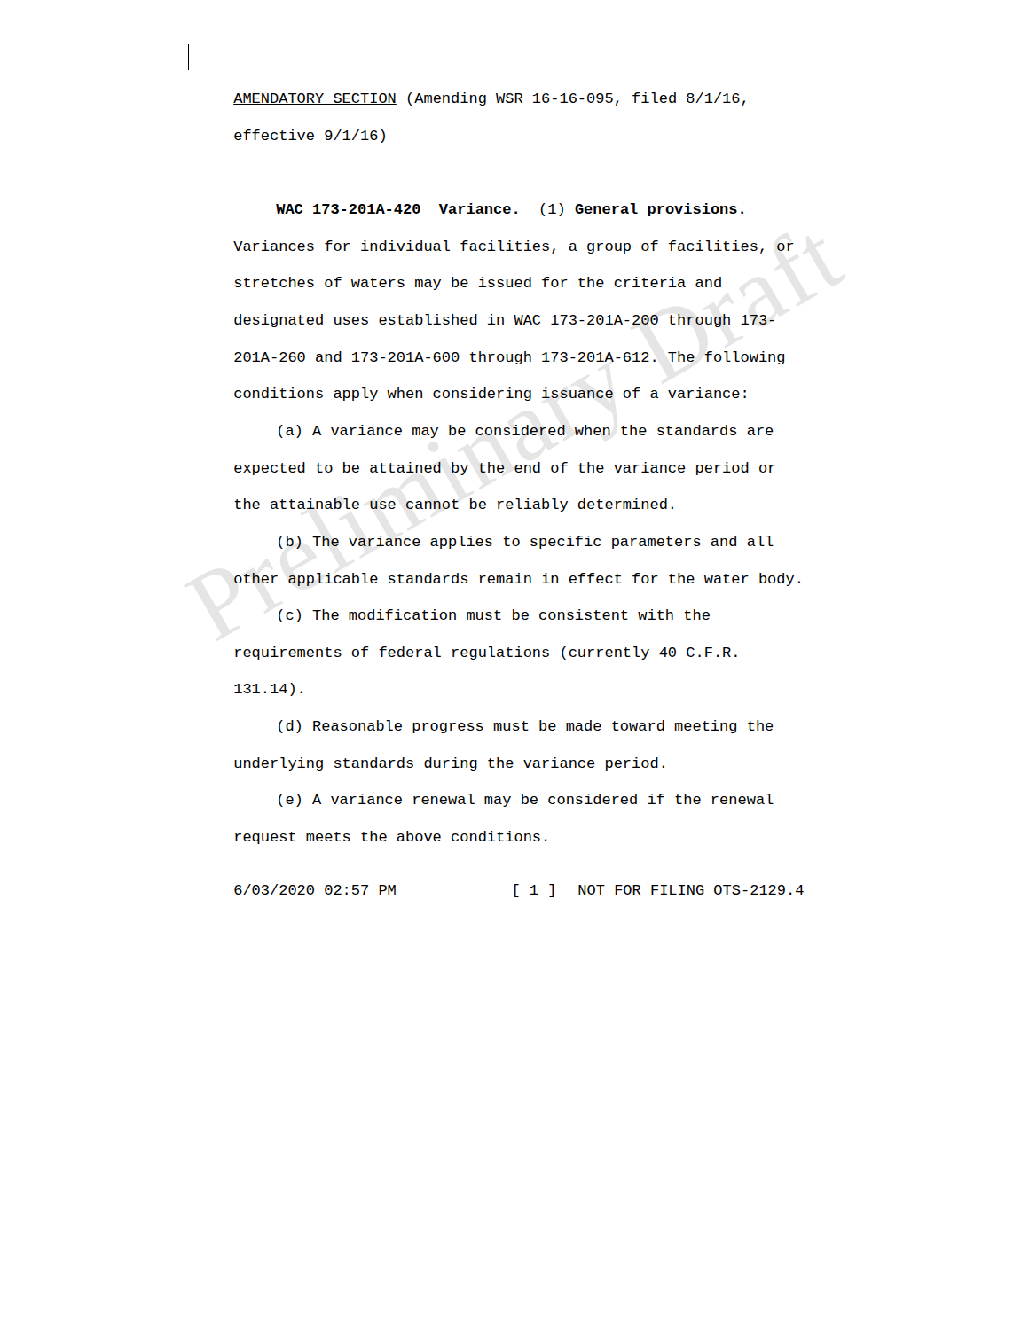Preliminary Draft
AMENDATORY SECTION (Amending WSR 16-16-095, filed 8/1/16, effective 9/1/16)
WAC 173-201A-420 Variance. (1) General provisions. Variances for individual facilities, a group of facilities, or stretches of waters may be issued for the criteria and designated uses established in WAC 173-201A-200 through 173-201A-260 and 173-201A-600 through 173-201A-612. The following conditions apply when considering issuance of a variance:
(a) A variance may be considered when the standards are expected to be attained by the end of the variance period or the attainable use cannot be reliably determined.
(b) The variance applies to specific parameters and all other applicable standards remain in effect for the water body.
(c) The modification must be consistent with the requirements of federal regulations (currently 40 C.F.R. 131.14).
(d) Reasonable progress must be made toward meeting the underlying standards during the variance period.
(e) A variance renewal may be considered if the renewal request meets the above conditions.
6/03/2020 02:57 PM
[ 1 ]
NOT FOR FILING OTS-2129.4